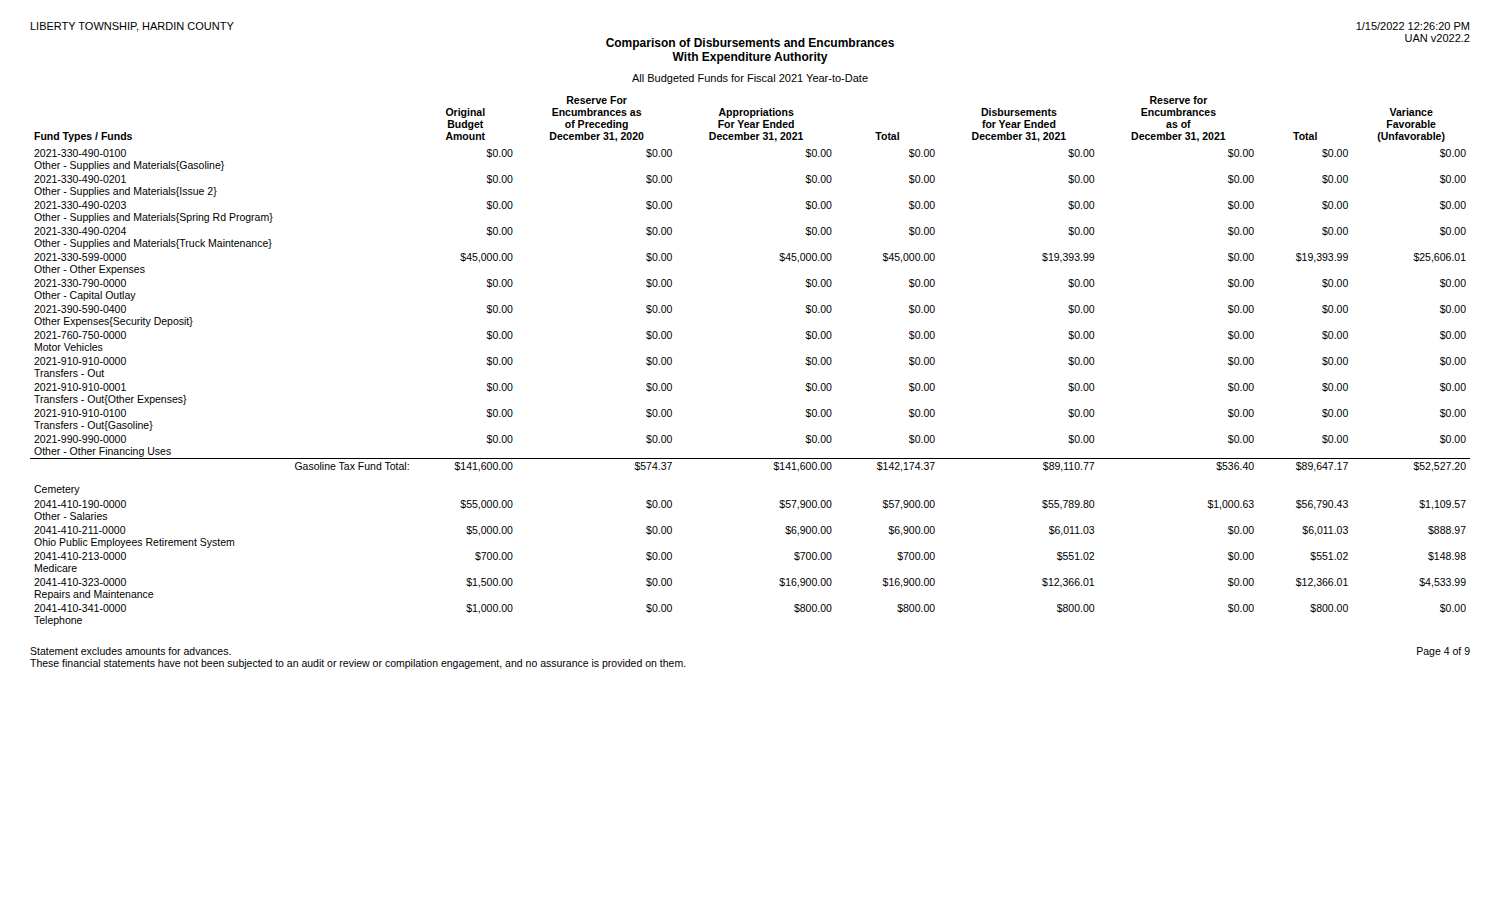LIBERTY TOWNSHIP, HARDIN COUNTY
1/15/2022 12:26:20 PM
UAN v2022.2
Comparison of Disbursements and Encumbrances
With Expenditure Authority
All Budgeted Funds for Fiscal 2021 Year-to-Date
| Fund Types / Funds | Original Budget Amount | Reserve For Encumbrances as of Preceding December 31, 2020 | Appropriations For Year Ended December 31, 2021 | Total | Disbursements for Year Ended December 31, 2021 | Reserve for Encumbrances as of December 31, 2021 | Total | Variance Favorable (Unfavorable) |
| --- | --- | --- | --- | --- | --- | --- | --- | --- |
| 2021-330-490-0100 Other - Supplies and Materials{Gasoline} | $0.00 | $0.00 | $0.00 | $0.00 | $0.00 | $0.00 | $0.00 | $0.00 |
| 2021-330-490-0201 Other - Supplies and Materials{Issue 2} | $0.00 | $0.00 | $0.00 | $0.00 | $0.00 | $0.00 | $0.00 | $0.00 |
| 2021-330-490-0203 Other - Supplies and Materials{Spring Rd Program} | $0.00 | $0.00 | $0.00 | $0.00 | $0.00 | $0.00 | $0.00 | $0.00 |
| 2021-330-490-0204 Other - Supplies and Materials{Truck Maintenance} | $0.00 | $0.00 | $0.00 | $0.00 | $0.00 | $0.00 | $0.00 | $0.00 |
| 2021-330-599-0000 Other - Other Expenses | $45,000.00 | $0.00 | $45,000.00 | $45,000.00 | $19,393.99 | $0.00 | $19,393.99 | $25,606.01 |
| 2021-330-790-0000 Other - Capital Outlay | $0.00 | $0.00 | $0.00 | $0.00 | $0.00 | $0.00 | $0.00 | $0.00 |
| 2021-390-590-0400 Other Expenses{Security Deposit} | $0.00 | $0.00 | $0.00 | $0.00 | $0.00 | $0.00 | $0.00 | $0.00 |
| 2021-760-750-0000 Motor Vehicles | $0.00 | $0.00 | $0.00 | $0.00 | $0.00 | $0.00 | $0.00 | $0.00 |
| 2021-910-910-0000 Transfers - Out | $0.00 | $0.00 | $0.00 | $0.00 | $0.00 | $0.00 | $0.00 | $0.00 |
| 2021-910-910-0001 Transfers - Out{Other Expenses} | $0.00 | $0.00 | $0.00 | $0.00 | $0.00 | $0.00 | $0.00 | $0.00 |
| 2021-910-910-0100 Transfers - Out{Gasoline} | $0.00 | $0.00 | $0.00 | $0.00 | $0.00 | $0.00 | $0.00 | $0.00 |
| 2021-990-990-0000 Other - Other Financing Uses | $0.00 | $0.00 | $0.00 | $0.00 | $0.00 | $0.00 | $0.00 | $0.00 |
| Gasoline Tax Fund Total: | $141,600.00 | $574.37 | $141,600.00 | $142,174.37 | $89,110.77 | $536.40 | $89,647.17 | $52,527.20 |
| Cemetery |
| 2041-410-190-0000 Other - Salaries | $55,000.00 | $0.00 | $57,900.00 | $57,900.00 | $55,789.80 | $1,000.63 | $56,790.43 | $1,109.57 |
| 2041-410-211-0000 Ohio Public Employees Retirement System | $5,000.00 | $0.00 | $6,900.00 | $6,900.00 | $6,011.03 | $0.00 | $6,011.03 | $888.97 |
| 2041-410-213-0000 Medicare | $700.00 | $0.00 | $700.00 | $700.00 | $551.02 | $0.00 | $551.02 | $148.98 |
| 2041-410-323-0000 Repairs and Maintenance | $1,500.00 | $0.00 | $16,900.00 | $16,900.00 | $12,366.01 | $0.00 | $12,366.01 | $4,533.99 |
| 2041-410-341-0000 Telephone | $1,000.00 | $0.00 | $800.00 | $800.00 | $800.00 | $0.00 | $800.00 | $0.00 |
Statement excludes amounts for advances. Page 4 of 9
These financial statements have not been subjected to an audit or review or compilation engagement, and no assurance is provided on them.